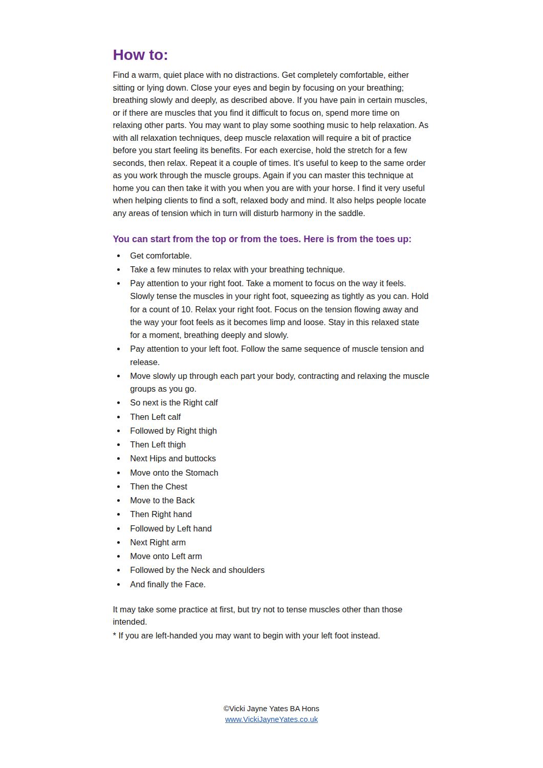How to:
Find a warm, quiet place with no distractions. Get completely comfortable, either sitting or lying down. Close your eyes and begin by focusing on your breathing; breathing slowly and deeply, as described above. If you have pain in certain muscles, or if there are muscles that you find it difficult to focus on, spend more time on relaxing other parts. You may want to play some soothing music to help relaxation. As with all relaxation techniques, deep muscle relaxation will require a bit of practice before you start feeling its benefits. For each exercise, hold the stretch for a few seconds, then relax. Repeat it a couple of times. It's useful to keep to the same order as you work through the muscle groups. Again if you can master this technique at home you can then take it with you when you are with your horse. I find it very useful when helping clients to find a soft, relaxed body and mind. It also helps people locate any areas of tension which in turn will disturb harmony in the saddle.
You can start from the top or from the toes. Here is from the toes up:
Get comfortable.
Take a few minutes to relax with your breathing technique.
Pay attention to your right foot. Take a moment to focus on the way it feels. Slowly tense the muscles in your right foot, squeezing as tightly as you can. Hold for a count of 10. Relax your right foot. Focus on the tension flowing away and the way your foot feels as it becomes limp and loose. Stay in this relaxed state for a moment, breathing deeply and slowly.
Pay attention to your left foot. Follow the same sequence of muscle tension and release.
Move slowly up through each part your body, contracting and relaxing the muscle groups as you go.
So next is the Right calf
Then Left calf
Followed by Right thigh
Then Left thigh
Next Hips and buttocks
Move onto the Stomach
Then the Chest
Move to the Back
Then Right hand
Followed by Left hand
Next Right arm
Move onto Left arm
Followed by the Neck and shoulders
And finally the Face.
It may take some practice at first, but try not to tense muscles other than those intended.
* If you are left-handed you may want to begin with your left foot instead.
©Vicki Jayne Yates BA Hons
www.VickiJayneYates.co.uk